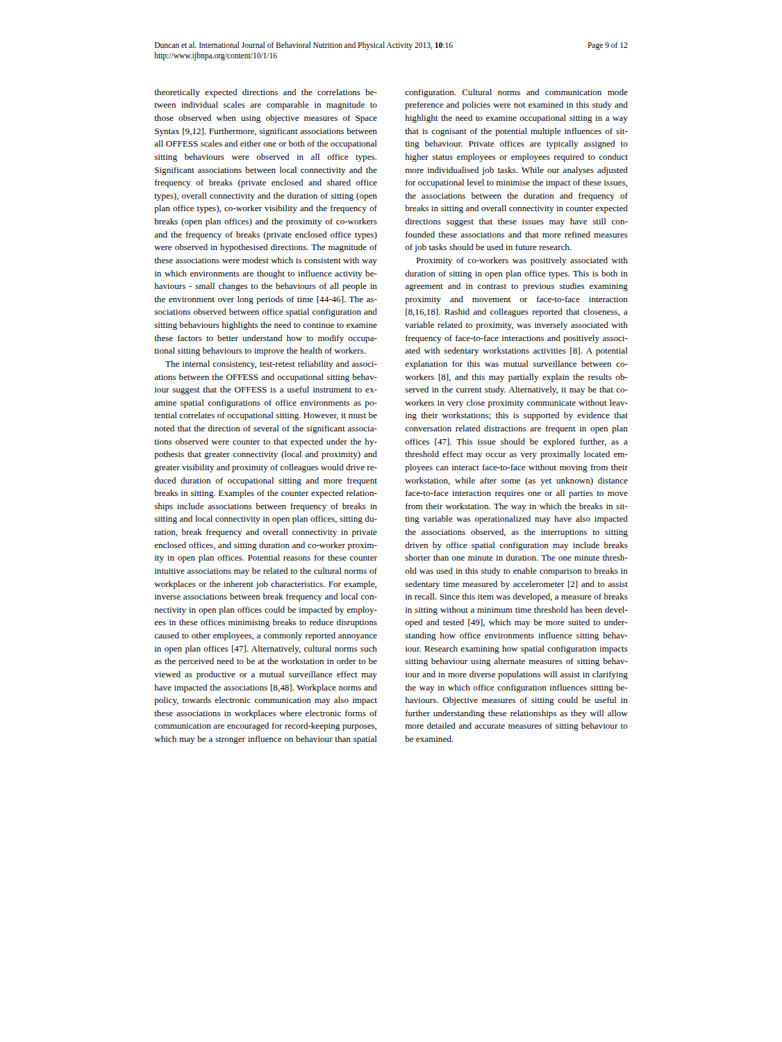Duncan et al. International Journal of Behavioral Nutrition and Physical Activity 2013, 10:16 http://www.ijbnpa.org/content/10/1/16
Page 9 of 12
theoretically expected directions and the correlations between individual scales are comparable in magnitude to those observed when using objective measures of Space Syntax [9,12]. Furthermore, significant associations between all OFFESS scales and either one or both of the occupational sitting behaviours were observed in all office types. Significant associations between local connectivity and the frequency of breaks (private enclosed and shared office types), overall connectivity and the duration of sitting (open plan office types), co-worker visibility and the frequency of breaks (open plan offices) and the proximity of co-workers and the frequency of breaks (private enclosed office types) were observed in hypothesised directions. The magnitude of these associations were modest which is consistent with way in which environments are thought to influence activity behaviours - small changes to the behaviours of all people in the environment over long periods of time [44-46]. The associations observed between office spatial configuration and sitting behaviours highlights the need to continue to examine these factors to better understand how to modify occupational sitting behaviours to improve the health of workers.
The internal consistency, test-retest reliability and associations between the OFFESS and occupational sitting behaviour suggest that the OFFESS is a useful instrument to examine spatial configurations of office environments as potential correlates of occupational sitting. However, it must be noted that the direction of several of the significant associations observed were counter to that expected under the hypothesis that greater connectivity (local and proximity) and greater visibility and proximity of colleagues would drive reduced duration of occupational sitting and more frequent breaks in sitting. Examples of the counter expected relationships include associations between frequency of breaks in sitting and local connectivity in open plan offices, sitting duration, break frequency and overall connectivity in private enclosed offices, and sitting duration and co-worker proximity in open plan offices. Potential reasons for these counter intuitive associations may be related to the cultural norms of workplaces or the inherent job characteristics. For example, inverse associations between break frequency and local connectivity in open plan offices could be impacted by employees in these offices minimising breaks to reduce disruptions caused to other employees, a commonly reported annoyance in open plan offices [47]. Alternatively, cultural norms such as the perceived need to be at the workstation in order to be viewed as productive or a mutual surveillance effect may have impacted the associations [8,48]. Workplace norms and policy, towards electronic communication may also impact these associations in workplaces where electronic forms of communication are encouraged for record-keeping purposes, which may be a stronger influence on behaviour than spatial configuration. Cultural norms and communication mode preference and policies were not examined in this study and highlight the need to examine occupational sitting in a way that is cognisant of the potential multiple influences of sitting behaviour. Private offices are typically assigned to higher status employees or employees required to conduct more individualised job tasks. While our analyses adjusted for occupational level to minimise the impact of these issues, the associations between the duration and frequency of breaks in sitting and overall connectivity in counter expected directions suggest that these issues may have still confounded these associations and that more refined measures of job tasks should be used in future research.
Proximity of co-workers was positively associated with duration of sitting in open plan office types. This is both in agreement and in contrast to previous studies examining proximity and movement or face-to-face interaction [8,16,18]. Rashid and colleagues reported that closeness, a variable related to proximity, was inversely associated with frequency of face-to-face interactions and positively associated with sedentary workstations activities [8]. A potential explanation for this was mutual surveillance between co-workers [8], and this may partially explain the results observed in the current study. Alternatively, it may be that co-workers in very close proximity communicate without leaving their workstations; this is supported by evidence that conversation related distractions are frequent in open plan offices [47]. This issue should be explored further, as a threshold effect may occur as very proximally located employees can interact face-to-face without moving from their workstation, while after some (as yet unknown) distance face-to-face interaction requires one or all parties to move from their workstation. The way in which the breaks in sitting variable was operationalized may have also impacted the associations observed, as the interruptions to sitting driven by office spatial configuration may include breaks shorter than one minute in duration. The one minute threshold was used in this study to enable comparison to breaks in sedentary time measured by accelerometer [2] and to assist in recall. Since this item was developed, a measure of breaks in sitting without a minimum time threshold has been developed and tested [49], which may be more suited to understanding how office environments influence sitting behaviour. Research examining how spatial configuration impacts sitting behaviour using alternate measures of sitting behaviour and in more diverse populations will assist in clarifying the way in which office configuration influences sitting behaviours. Objective measures of sitting could be useful in further understanding these relationships as they will allow more detailed and accurate measures of sitting behaviour to be examined.